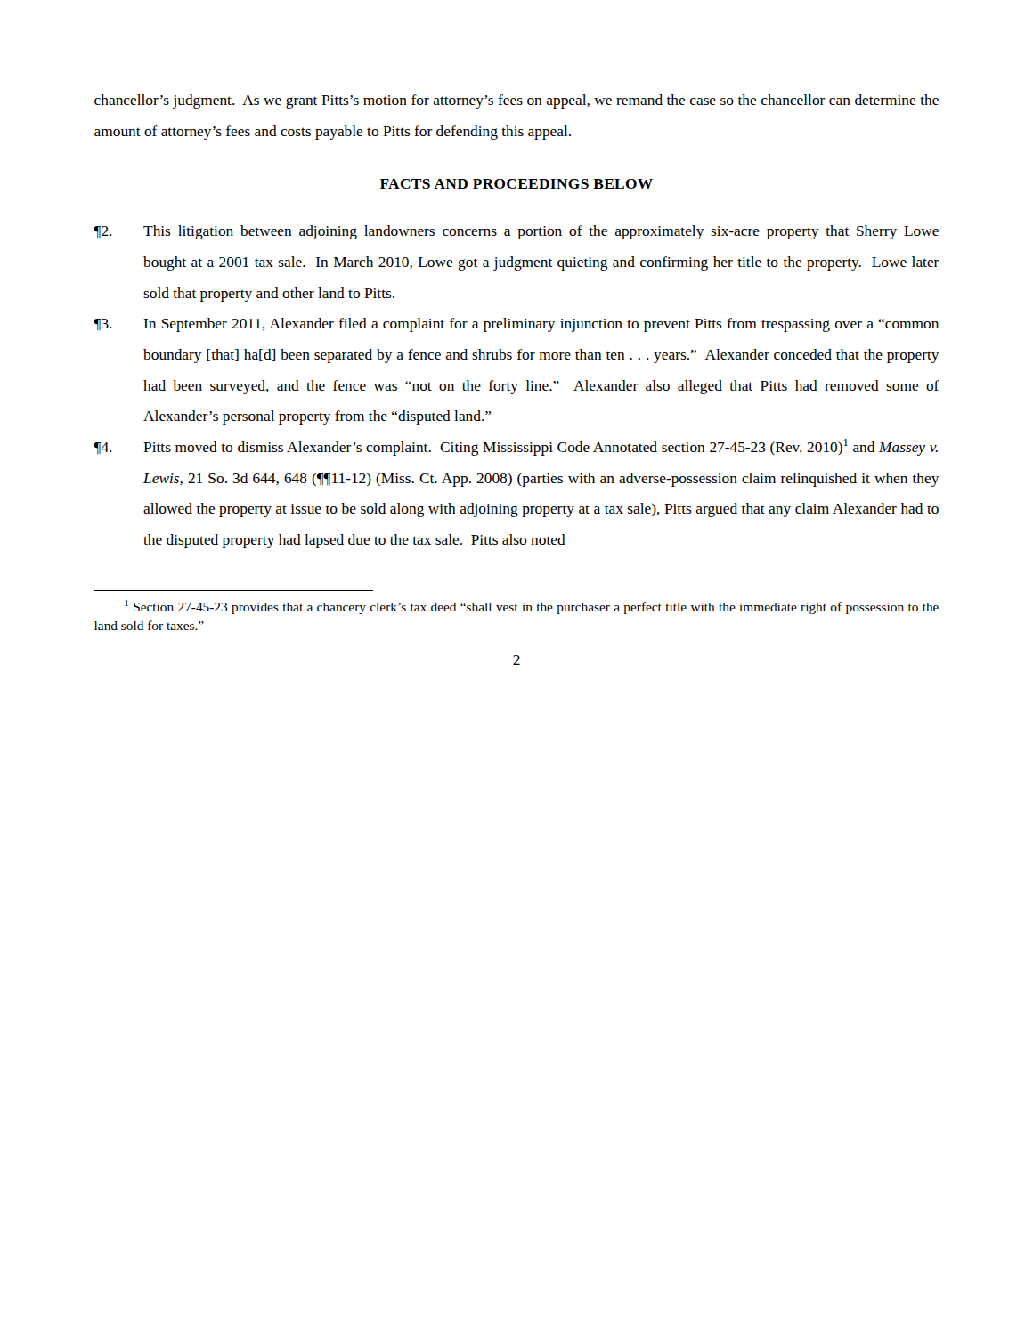chancellor’s judgment. As we grant Pitts’s motion for attorney’s fees on appeal, we remand the case so the chancellor can determine the amount of attorney’s fees and costs payable to Pitts for defending this appeal.
FACTS AND PROCEEDINGS BELOW
¶2.
This litigation between adjoining landowners concerns a portion of the approximately six-acre property that Sherry Lowe bought at a 2001 tax sale. In March 2010, Lowe got a judgment quieting and confirming her title to the property. Lowe later sold that property and other land to Pitts.
¶3.
In September 2011, Alexander filed a complaint for a preliminary injunction to prevent Pitts from trespassing over a “common boundary [that] ha[d] been separated by a fence and shrubs for more than ten . . . years.” Alexander conceded that the property had been surveyed, and the fence was “not on the forty line.” Alexander also alleged that Pitts had removed some of Alexander’s personal property from the “disputed land.”
¶4.
Pitts moved to dismiss Alexander’s complaint. Citing Mississippi Code Annotated section 27-45-23 (Rev. 2010)1 and Massey v. Lewis, 21 So. 3d 644, 648 (¶¶11-12) (Miss. Ct. App. 2008) (parties with an adverse-possession claim relinquished it when they allowed the property at issue to be sold along with adjoining property at a tax sale), Pitts argued that any claim Alexander had to the disputed property had lapsed due to the tax sale. Pitts also noted
1 Section 27-45-23 provides that a chancery clerk’s tax deed “shall vest in the purchaser a perfect title with the immediate right of possession to the land sold for taxes.”
2